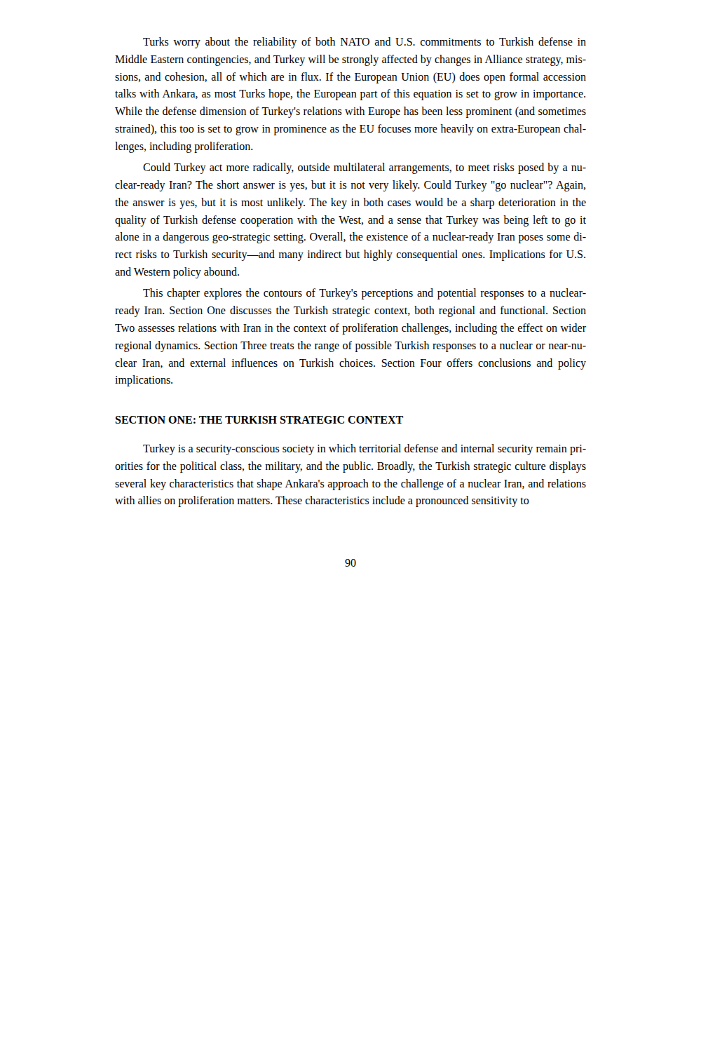Turks worry about the reliability of both NATO and U.S. commitments to Turkish defense in Middle Eastern contingencies, and Turkey will be strongly affected by changes in Alliance strategy, missions, and cohesion, all of which are in flux. If the European Union (EU) does open formal accession talks with Ankara, as most Turks hope, the European part of this equation is set to grow in importance. While the defense dimension of Turkey's relations with Europe has been less prominent (and sometimes strained), this too is set to grow in prominence as the EU focuses more heavily on extra-European challenges, including proliferation.
Could Turkey act more radically, outside multilateral arrangements, to meet risks posed by a nuclear-ready Iran? The short answer is yes, but it is not very likely. Could Turkey "go nuclear"? Again, the answer is yes, but it is most unlikely. The key in both cases would be a sharp deterioration in the quality of Turkish defense cooperation with the West, and a sense that Turkey was being left to go it alone in a dangerous geo-strategic setting. Overall, the existence of a nuclear-ready Iran poses some direct risks to Turkish security—and many indirect but highly consequential ones. Implications for U.S. and Western policy abound.
This chapter explores the contours of Turkey's perceptions and potential responses to a nuclear-ready Iran. Section One discusses the Turkish strategic context, both regional and functional. Section Two assesses relations with Iran in the context of proliferation challenges, including the effect on wider regional dynamics. Section Three treats the range of possible Turkish responses to a nuclear or near-nuclear Iran, and external influences on Turkish choices. Section Four offers conclusions and policy implications.
Section One: The Turkish Strategic Context
Turkey is a security-conscious society in which territorial defense and internal security remain priorities for the political class, the military, and the public. Broadly, the Turkish strategic culture displays several key characteristics that shape Ankara's approach to the challenge of a nuclear Iran, and relations with allies on proliferation matters. These characteristics include a pronounced sensitivity to
90